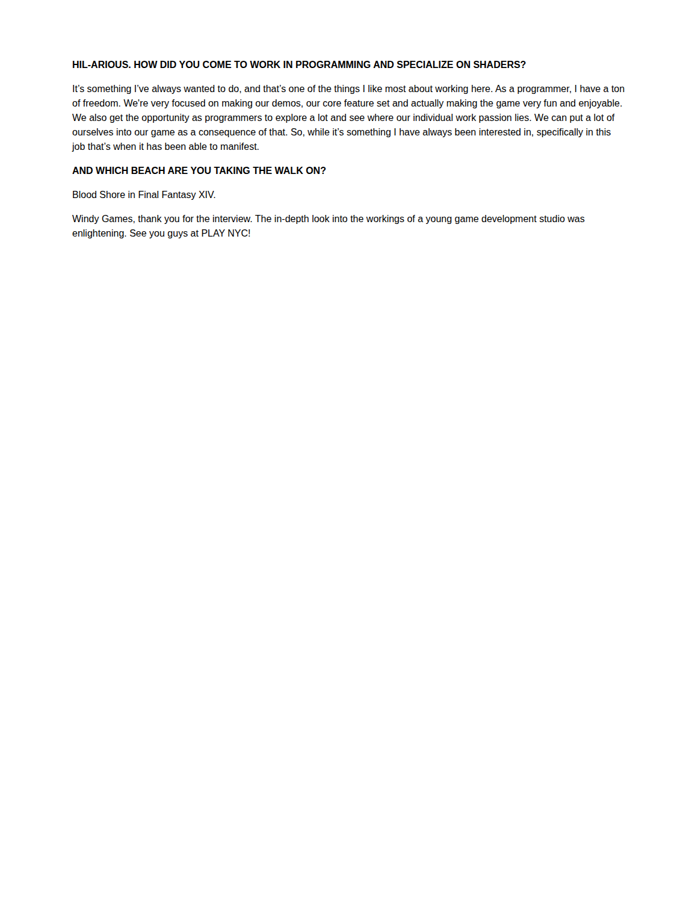Hil-arious. How did you come to work in programming and specialize on shaders?
It’s something I’ve always wanted to do, and that’s one of the things I like most about working here. As a programmer, I have a ton of freedom. We're very focused on making our demos, our core feature set and actually making the game very fun and enjoyable. We also get the opportunity as programmers to explore a lot and see where our individual work passion lies. We can put a lot of ourselves into our game as a consequence of that. So, while it’s something I have always been interested in, specifically in this job that’s when it has been able to manifest.
And which beach are you taking the walk on?
Blood Shore in Final Fantasy XIV.
Windy Games, thank you for the interview. The in-depth look into the workings of a young game development studio was enlightening. See you guys at PLAY NYC!